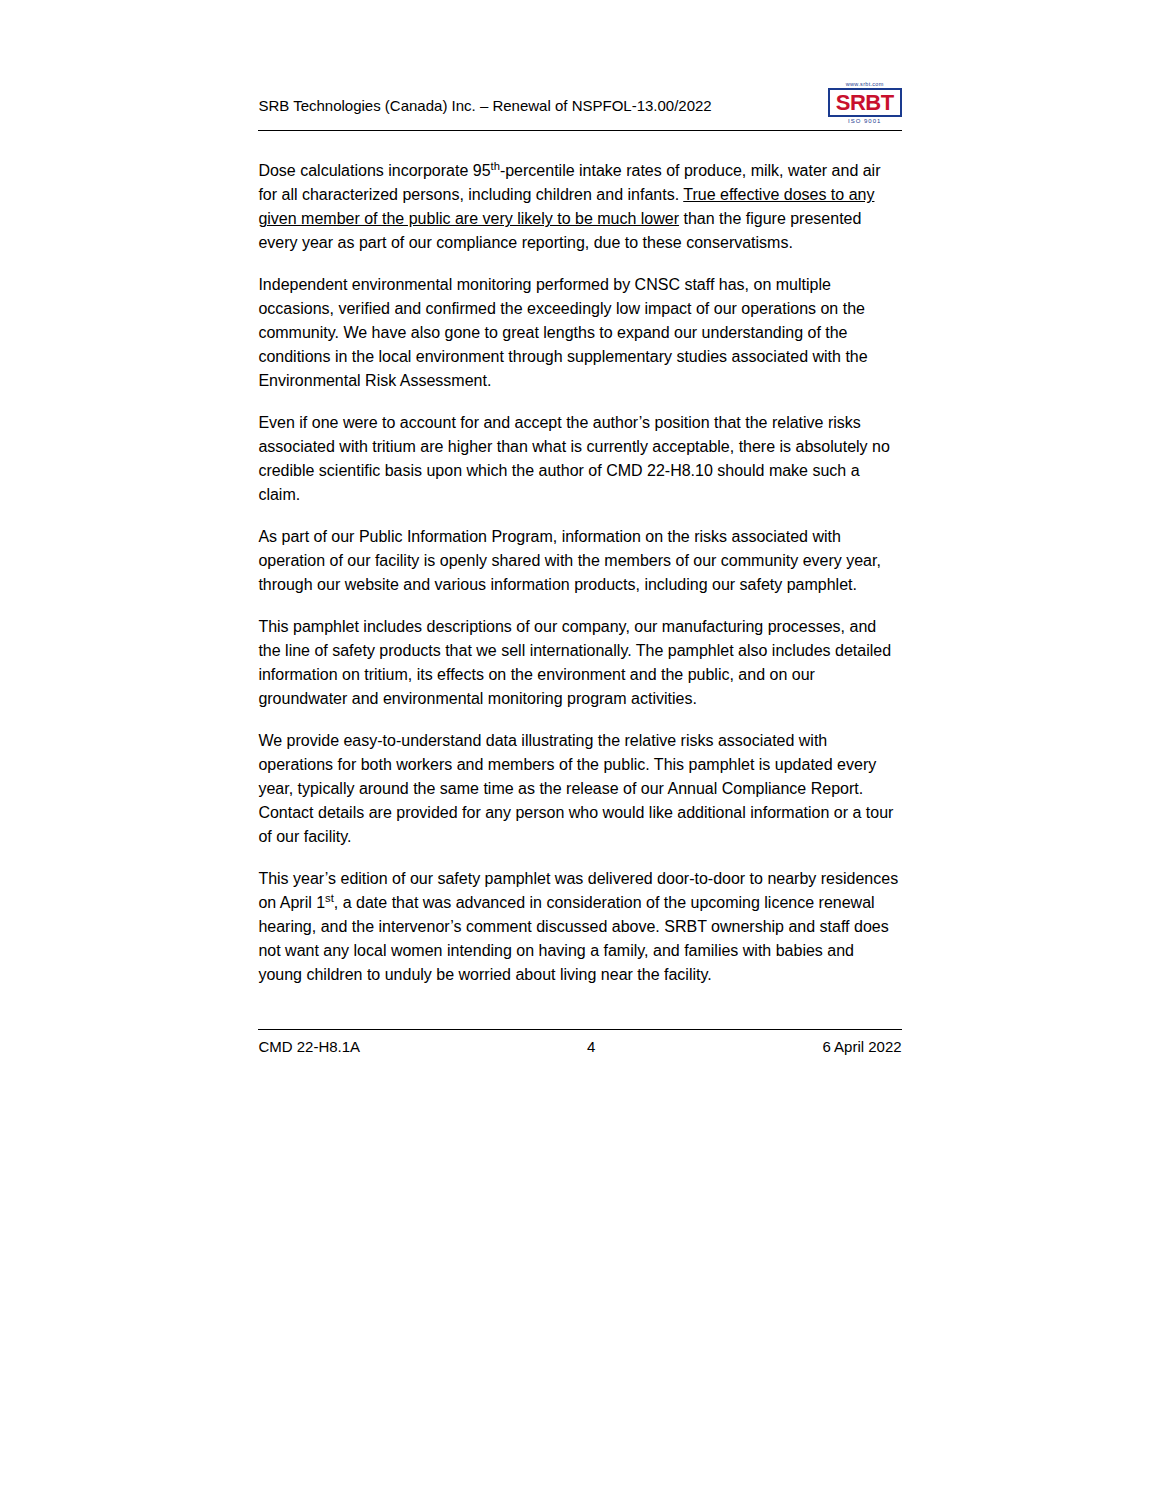SRB Technologies (Canada) Inc. – Renewal of NSPFOL-13.00/2022
www.srbt.com
SRBT
ISO 9001
Dose calculations incorporate 95th-percentile intake rates of produce, milk, water and air for all characterized persons, including children and infants. True effective doses to any given member of the public are very likely to be much lower than the figure presented every year as part of our compliance reporting, due to these conservatisms.
Independent environmental monitoring performed by CNSC staff has, on multiple occasions, verified and confirmed the exceedingly low impact of our operations on the community. We have also gone to great lengths to expand our understanding of the conditions in the local environment through supplementary studies associated with the Environmental Risk Assessment.
Even if one were to account for and accept the author’s position that the relative risks associated with tritium are higher than what is currently acceptable, there is absolutely no credible scientific basis upon which the author of CMD 22-H8.10 should make such a claim.
As part of our Public Information Program, information on the risks associated with operation of our facility is openly shared with the members of our community every year, through our website and various information products, including our safety pamphlet.
This pamphlet includes descriptions of our company, our manufacturing processes, and the line of safety products that we sell internationally. The pamphlet also includes detailed information on tritium, its effects on the environment and the public, and on our groundwater and environmental monitoring program activities.
We provide easy-to-understand data illustrating the relative risks associated with operations for both workers and members of the public. This pamphlet is updated every year, typically around the same time as the release of our Annual Compliance Report. Contact details are provided for any person who would like additional information or a tour of our facility.
This year’s edition of our safety pamphlet was delivered door-to-door to nearby residences on April 1st, a date that was advanced in consideration of the upcoming licence renewal hearing, and the intervenor’s comment discussed above. SRBT ownership and staff does not want any local women intending on having a family, and families with babies and young children to unduly be worried about living near the facility.
CMD 22-H8.1A
4
6 April 2022